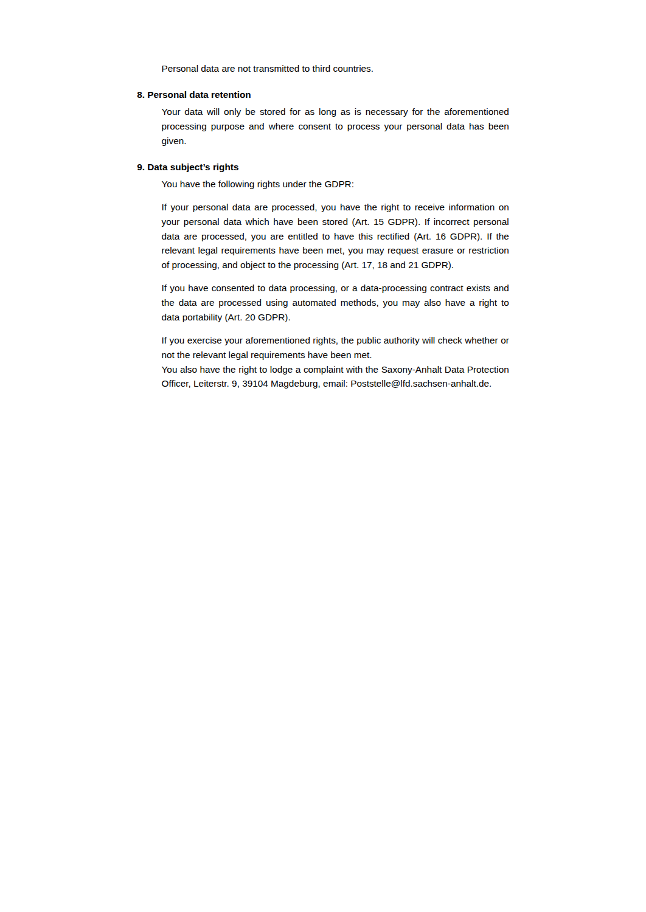Personal data are not transmitted to third countries.
8. Personal data retention
Your data will only be stored for as long as is necessary for the aforementioned processing purpose and where consent to process your personal data has been given.
9. Data subject’s rights
You have the following rights under the GDPR:
If your personal data are processed, you have the right to receive information on your personal data which have been stored (Art. 15 GDPR). If incorrect personal data are processed, you are entitled to have this rectified (Art. 16 GDPR). If the relevant legal requirements have been met, you may request erasure or restriction of processing, and object to the processing (Art. 17, 18 and 21 GDPR).
If you have consented to data processing, or a data-processing contract exists and the data are processed using automated methods, you may also have a right to data portability (Art. 20 GDPR).
If you exercise your aforementioned rights, the public authority will check whether or not the relevant legal requirements have been met.
You also have the right to lodge a complaint with the Saxony-Anhalt Data Protection Officer, Leiterstr. 9, 39104 Magdeburg, email: Poststelle@lfd.sachsen-anhalt.de.